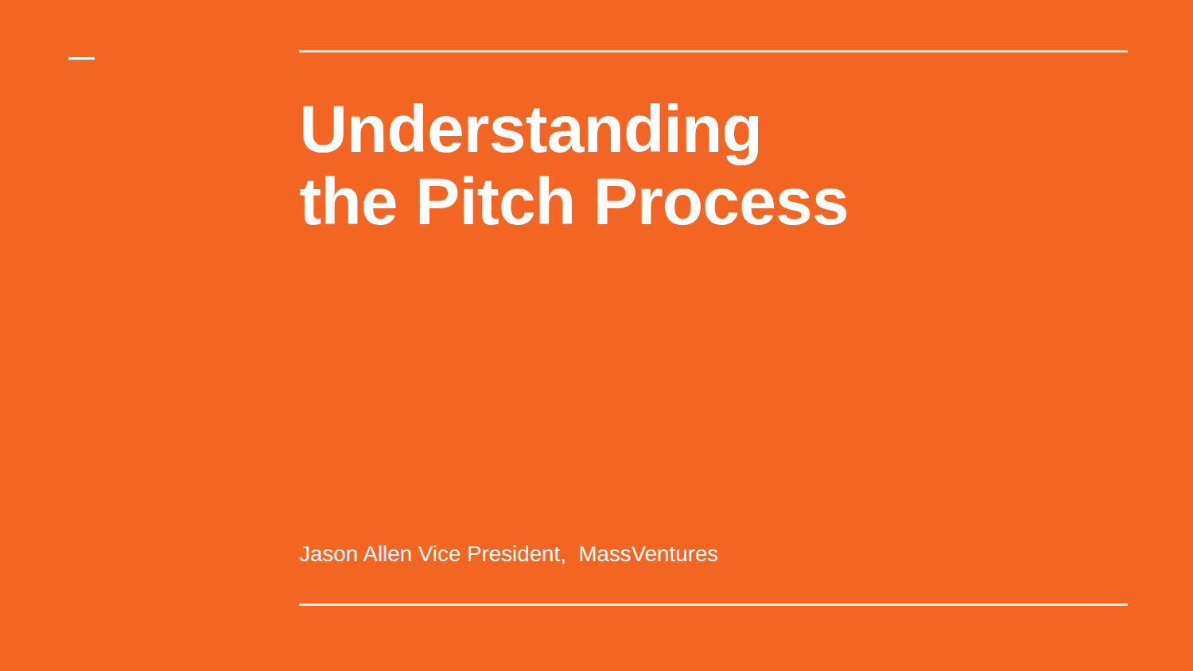Understanding the Pitch Process
Jason Allen Vice President, MassVentures